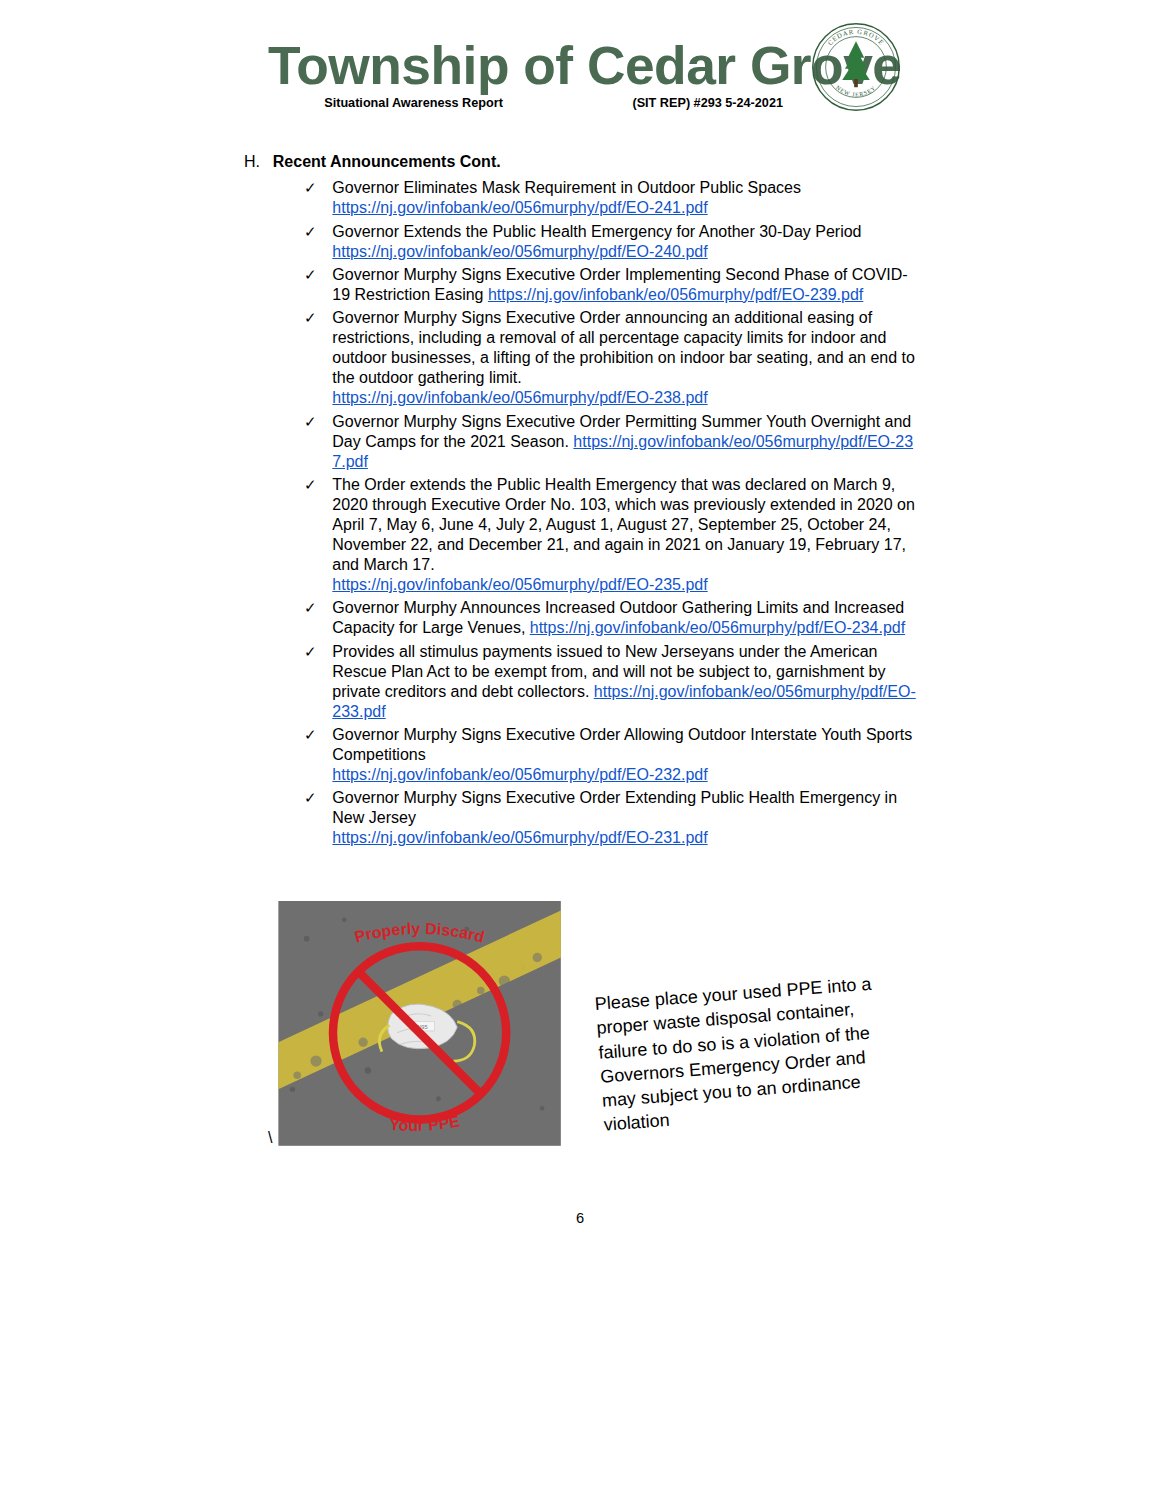CEDAR GROVE NEW JERSEY
Township of Cedar Grove
Situational Awareness Report (SIT REP) #293 5-24-2021
H. Recent Announcements Cont.
Governor Eliminates Mask Requirement in Outdoor Public Spaces
https://nj.gov/infobank/eo/056murphy/pdf/EO-241.pdf
Governor Extends the Public Health Emergency for Another 30-Day Period
https://nj.gov/infobank/eo/056murphy/pdf/EO-240.pdf
Governor Murphy Signs Executive Order Implementing Second Phase of COVID-19 Restriction Easing https://nj.gov/infobank/eo/056murphy/pdf/EO-239.pdf
Governor Murphy Signs Executive Order announcing an additional easing of restrictions, including a removal of all percentage capacity limits for indoor and outdoor businesses, a lifting of the prohibition on indoor bar seating, and an end to the outdoor gathering limit.
https://nj.gov/infobank/eo/056murphy/pdf/EO-238.pdf
Governor Murphy Signs Executive Order Permitting Summer Youth Overnight and Day Camps for the 2021 Season. https://nj.gov/infobank/eo/056murphy/pdf/EO-237.pdf
The Order extends the Public Health Emergency that was declared on March 9, 2020 through Executive Order No. 103, which was previously extended in 2020 on April 7, May 6, June 4, July 2, August 1, August 27, September 25, October 24, November 22, and December 21, and again in 2021 on January 19, February 17, and March 17.
https://nj.gov/infobank/eo/056murphy/pdf/EO-235.pdf
Governor Murphy Announces Increased Outdoor Gathering Limits and Increased Capacity for Large Venues, https://nj.gov/infobank/eo/056murphy/pdf/EO-234.pdf
Provides all stimulus payments issued to New Jerseyans under the American Rescue Plan Act to be exempt from, and will not be subject to, garnishment by private creditors and debt collectors. https://nj.gov/infobank/eo/056murphy/pdf/EO-233.pdf
Governor Murphy Signs Executive Order Allowing Outdoor Interstate Youth Sports Competitions
https://nj.gov/infobank/eo/056murphy/pdf/EO-232.pdf
Governor Murphy Signs Executive Order Extending Public Health Emergency in New Jersey
https://nj.gov/infobank/eo/056murphy/pdf/EO-231.pdf
\ N95 Properly Discard Your PPE
Please place your used PPE into a proper waste disposal container, failure to do so is a violation of the Governors Emergency Order and may subject you to an ordinance violation
6